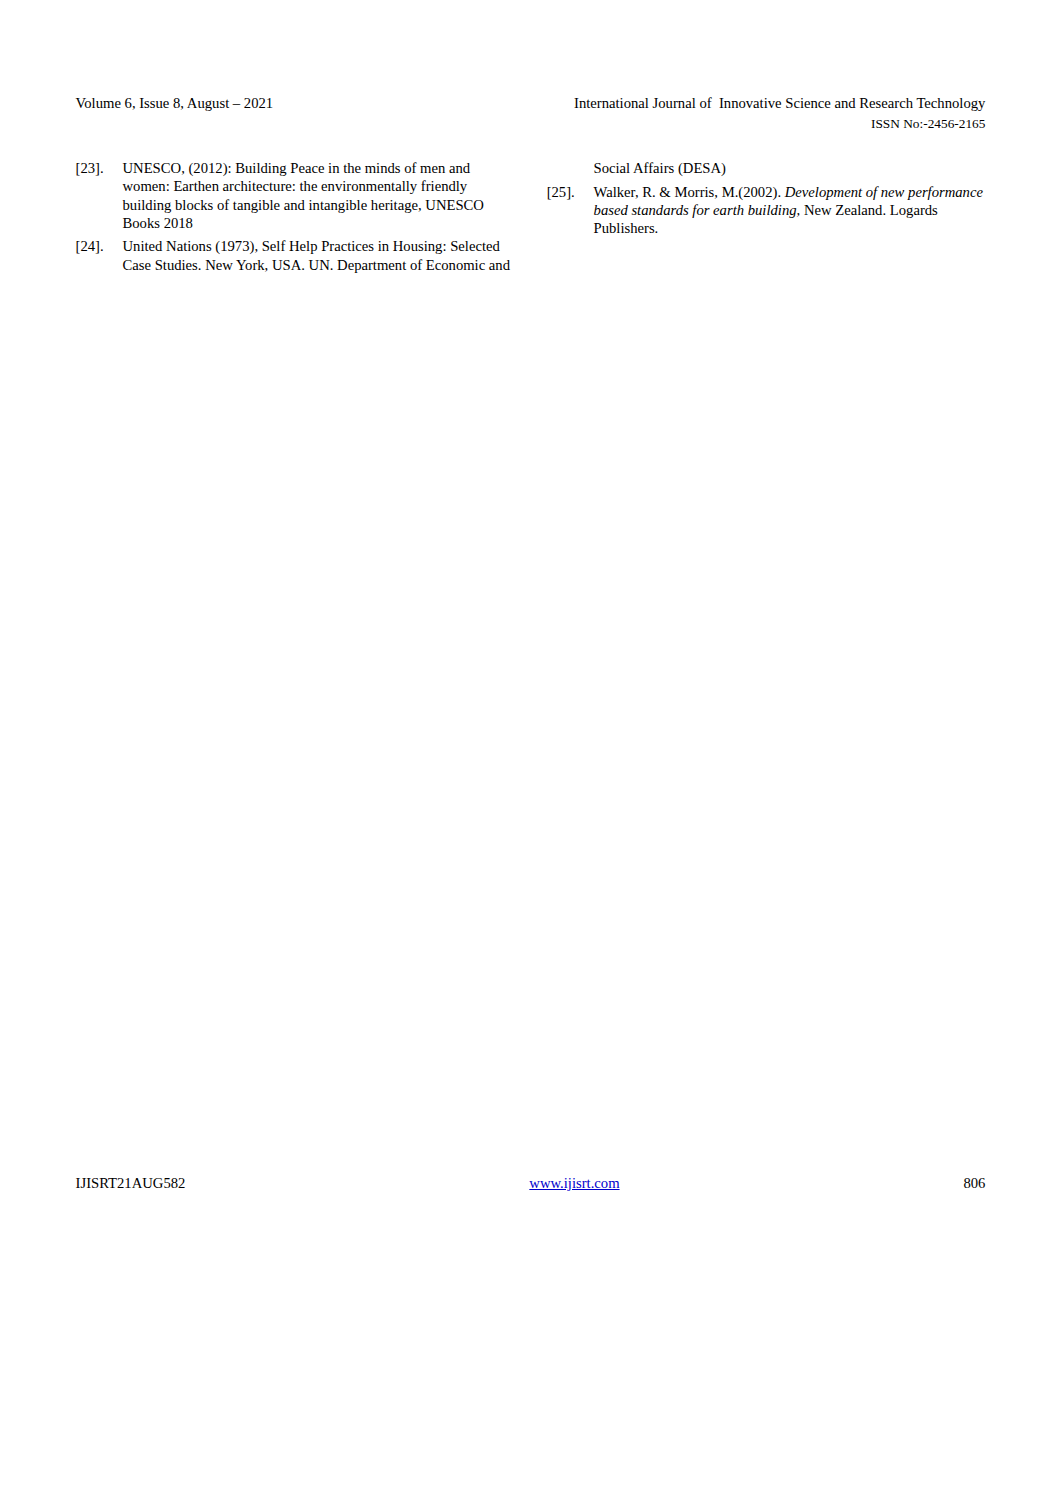Volume 6, Issue 8, August – 2021
International Journal of Innovative Science and Research Technology
ISSN No:-2456-2165
[23]. UNESCO, (2012): Building Peace in the minds of men and women: Earthen architecture: the environmentally friendly building blocks of tangible and intangible heritage, UNESCO Books 2018
[24]. United Nations (1973), Self Help Practices in Housing: Selected Case Studies. New York, USA. UN. Department of Economic and Social Affairs (DESA)
[25]. Walker, R. & Morris, M.(2002). Development of new performance based standards for earth building, New Zealand. Logards Publishers.
IJISRT21AUG582
www.ijisrt.com
806